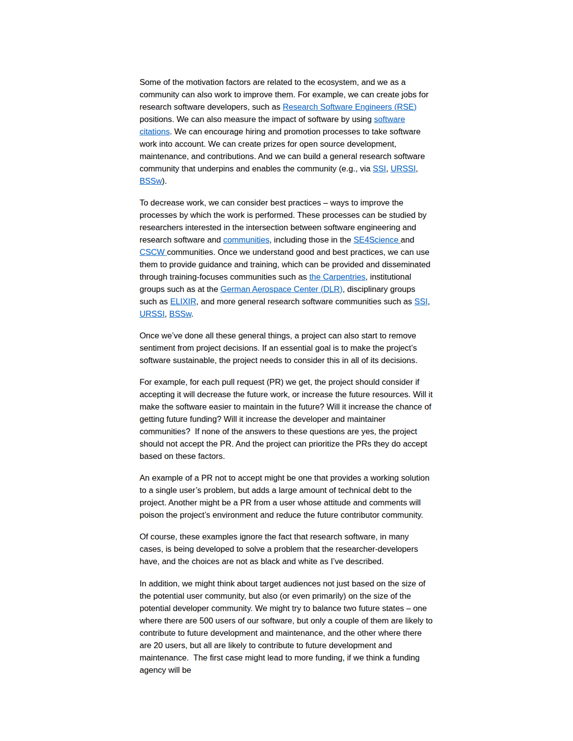Some of the motivation factors are related to the ecosystem, and we as a community can also work to improve them. For example, we can create jobs for research software developers, such as Research Software Engineers (RSE) positions. We can also measure the impact of software by using software citations. We can encourage hiring and promotion processes to take software work into account. We can create prizes for open source development, maintenance, and contributions. And we can build a general research software community that underpins and enables the community (e.g., via SSI, URSSI, BSSw).
To decrease work, we can consider best practices – ways to improve the processes by which the work is performed. These processes can be studied by researchers interested in the intersection between software engineering and research software and communities, including those in the SE4Science and CSCW communities. Once we understand good and best practices, we can use them to provide guidance and training, which can be provided and disseminated through training-focuses communities such as the Carpentries, institutional groups such as at the German Aerospace Center (DLR), disciplinary groups such as ELIXIR, and more general research software communities such as SSI, URSSI, BSSw.
Once we’ve done all these general things, a project can also start to remove sentiment from project decisions. If an essential goal is to make the project’s software sustainable, the project needs to consider this in all of its decisions.
For example, for each pull request (PR) we get, the project should consider if accepting it will decrease the future work, or increase the future resources. Will it make the software easier to maintain in the future? Will it increase the chance of getting future funding? Will it increase the developer and maintainer communities? If none of the answers to these questions are yes, the project should not accept the PR. And the project can prioritize the PRs they do accept based on these factors.
An example of a PR not to accept might be one that provides a working solution to a single user’s problem, but adds a large amount of technical debt to the project. Another might be a PR from a user whose attitude and comments will poison the project’s environment and reduce the future contributor community.
Of course, these examples ignore the fact that research software, in many cases, is being developed to solve a problem that the researcher-developers have, and the choices are not as black and white as I’ve described.
In addition, we might think about target audiences not just based on the size of the potential user community, but also (or even primarily) on the size of the potential developer community. We might try to balance two future states – one where there are 500 users of our software, but only a couple of them are likely to contribute to future development and maintenance, and the other where there are 20 users, but all are likely to contribute to future development and maintenance. The first case might lead to more funding, if we think a funding agency will be